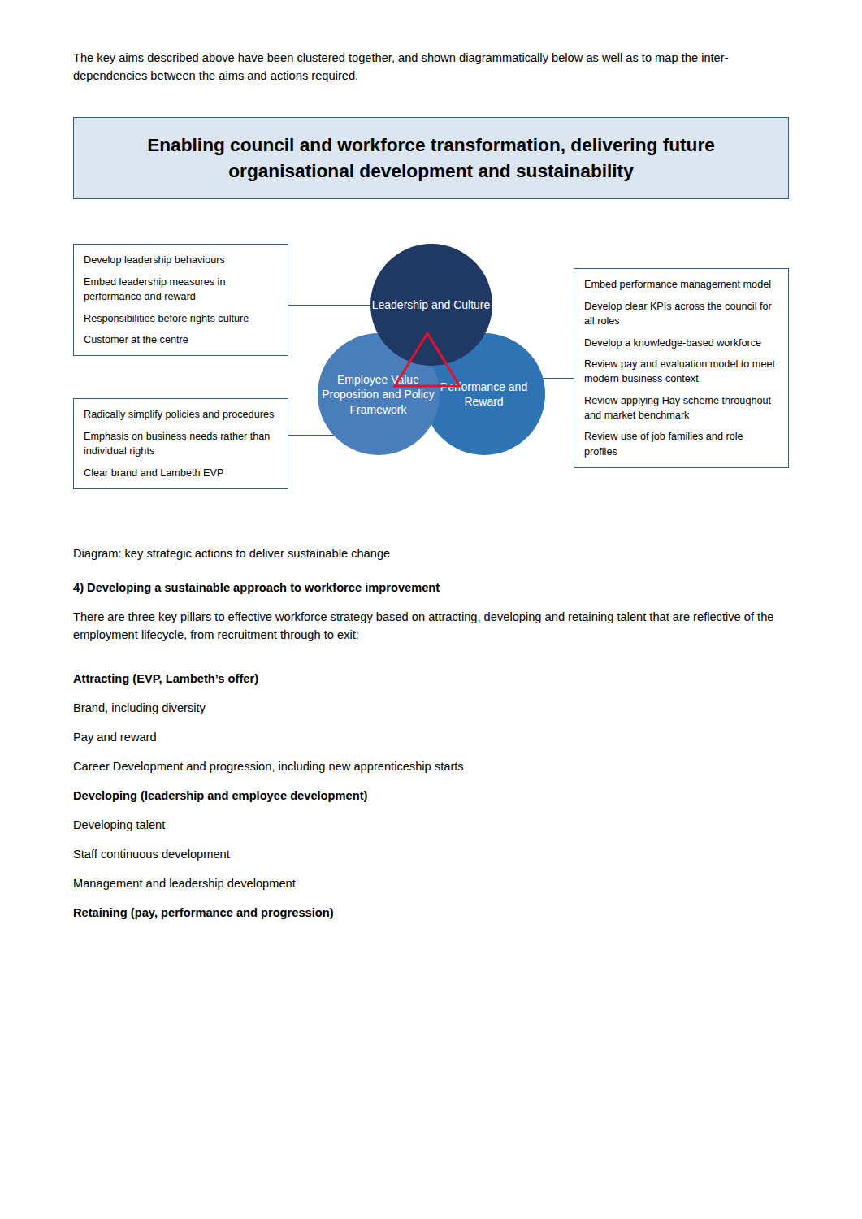The key aims described above have been clustered together, and shown diagrammatically below as well as to map the inter-dependencies between the aims and actions required.
Enabling council and workforce transformation, delivering future organisational development and sustainability
Develop leadership behaviours
Embed leadership measures in performance and reward
Responsibilities before rights culture
Customer at the centre
Radically simplify policies and procedures
Emphasis on business needs rather than individual rights
Clear brand and Lambeth EVP
Embed performance management model
Develop clear KPIs across the council for all roles
Develop a knowledge-based workforce
Review pay and evaluation model to meet modern business context
Review applying Hay scheme throughout and market benchmark
Review use of job families and role profiles
Employee Value Proposition and Policy Framework
Performance and Reward
Leadership and Culture
Diagram: key strategic actions to deliver sustainable change
4) Developing a sustainable approach to workforce improvement
There are three key pillars to effective workforce strategy based on attracting, developing and retaining talent that are reflective of the employment lifecycle, from recruitment through to exit:
Attracting (EVP, Lambeth’s offer)
Brand, including diversity
Pay and reward
Career Development and progression, including new apprenticeship starts
Developing (leadership and employee development)
Developing talent
Staff continuous development
Management and leadership development
Retaining (pay, performance and progression)